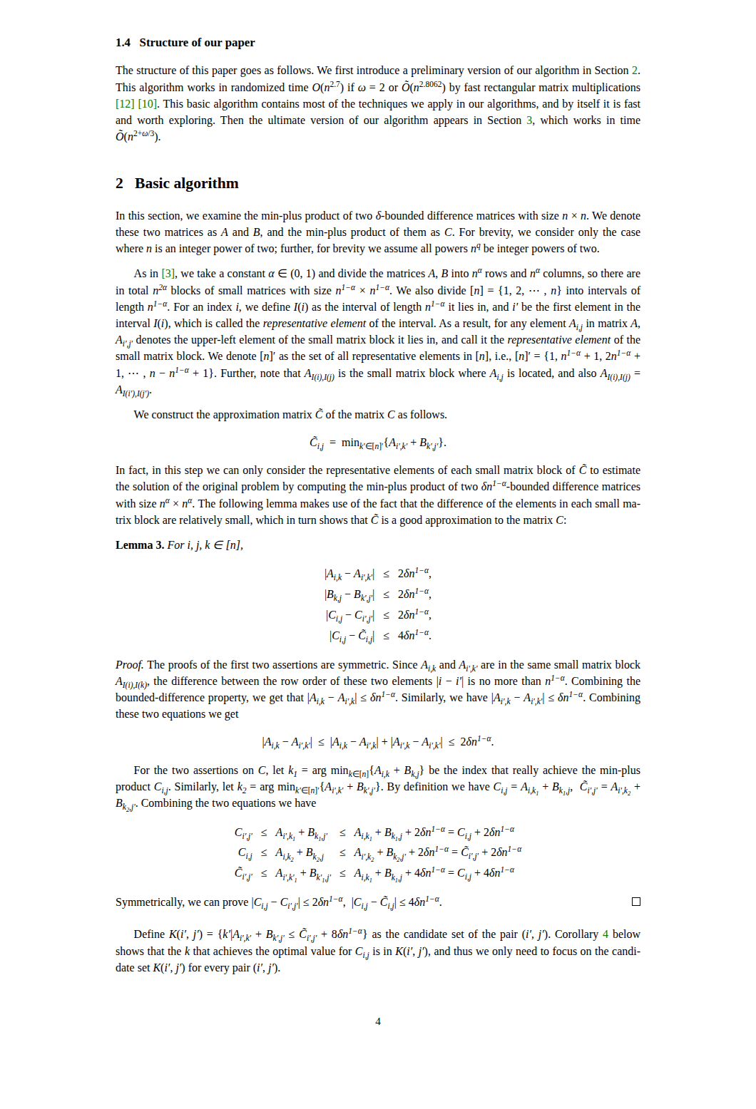1.4 Structure of our paper
The structure of this paper goes as follows. We first introduce a preliminary version of our algorithm in Section 2. This algorithm works in randomized time O(n2.7) if ω = 2 or Õ(n2.8062) by fast rectangular matrix multiplications [12] [10]. This basic algorithm contains most of the techniques we apply in our algorithms, and by itself it is fast and worth exploring. Then the ultimate version of our algorithm appears in Section 3, which works in time Õ(n2+ω/3).
2 Basic algorithm
In this section, we examine the min-plus product of two δ-bounded difference matrices with size n × n. We denote these two matrices as A and B, and the min-plus product of them as C. For brevity, we consider only the case where n is an integer power of two; further, for brevity we assume all powers nq be integer powers of two.
As in [3], we take a constant α ∈ (0, 1) and divide the matrices A, B into nα rows and nα columns, so there are in total n2α blocks of small matrices with size n1−α × n1−α. We also divide [n] = {1, 2, ⋯ , n} into intervals of length n1−α. For an index i, we define I(i) as the interval of length n1−α it lies in, and i′ be the first element in the interval I(i), which is called the representative element of the interval. As a result, for any element Ai,j in matrix A, Ai′,j′ denotes the upper-left element of the small matrix block it lies in, and call it the representative element of the small matrix block. We denote [n]′ as the set of all representative elements in [n], i.e., [n]′ = {1, n1−α + 1, 2n1−α + 1, ⋯ , n − n1−α + 1}. Further, note that AI(i),I(j) is the small matrix block where Ai,j is located, and also AI(i),I(j) = AI(i′),I(j′).
We construct the approximation matrix C̃ of the matrix C as follows.
C̃i,j = mink′∈[n]′{Ai′,k′ + Bk′,j′}.
In fact, in this step we can only consider the representative elements of each small matrix block of C̃ to estimate the solution of the original problem by computing the min-plus product of two δn1−α-bounded difference matrices with size nα × nα. The following lemma makes use of the fact that the difference of the elements in each small matrix block are relatively small, which in turn shows that C̃ is a good approximation to the matrix C:
Lemma 3. For i, j, k ∈ [n],
| / A i,k − A i′,k′ / | ≤ | 2 δn 1−α , |
| / B k,j − B k′,j′ / | ≤ | 2 δn 1−α , |
| / C i,j − C i′,j′ / | ≤ | 2 δn 1−α , |
| / C i,j − C̃ i,j / | ≤ | 4 δn 1−α . |
Proof. The proofs of the first two assertions are symmetric. Since Ai,k and Ai′,k′ are in the same small matrix block AI(i),I(k), the difference between the row order of these two elements |i − i′| is no more than n1−α. Combining the bounded-difference property, we get that |Ai,k − Ai′,k| ≤ δn1−α. Similarly, we have |Ai′,k − Ai′,k′| ≤ δn1−α. Combining these two equations we get
|Ai,k − Ai′,k′| ≤ |Ai,k − Ai′,k| + |Ai′,k − Ai′,k′| ≤ 2δn1−α.
For the two assertions on C, let k1 = arg mink∈[n]{Ai,k + Bk,j} be the index that really achieve the min-plus product Ci,j. Similarly, let k2 = arg mink′∈[n]′{Ai′,k′ + Bk′,j′}. By definition we have Ci,j = Ai,k1 + Bk1,j, C̃i′,j′ = Ai′,k2 + Bk2,j′. Combining the two equations we have
| C i′,j′ | ≤ | A i′,k 1 + B k 1 ,j′ | ≤ | A i,k 1 + B k 1 ,j + 2 δn 1−α = C i,j + 2 δn 1−α |
| C i,j | ≤ | A i,k 2 + B k 2 ,j | ≤ | A i′,k 2 + B k 2 ,j′ + 2 δn 1−α = C̃ i′,j′ + 2 δn 1−α |
| C̃ i′,j′ | ≤ | A i′,k′ 1 + B k′ 1 ,j′ | ≤ | A i,k 1 + B k 1 ,j + 4 δn 1−α = C i,j + 4 δn 1−α |
Symmetrically, we can prove |Ci,j − Ci′,j′| ≤ 2δn1−α, |Ci,j − C̃i,j| ≤ 4δn1−α.
Define K(i′, j′) = {k′|Ai′,k′ + Bk′,j′ ≤ C̃i′,j′ + 8δn1−α} as the candidate set of the pair (i′, j′). Corollary 4 below shows that the k that achieves the optimal value for Ci,j is in K(i′, j′), and thus we only need to focus on the candidate set K(i′, j′) for every pair (i′, j′).
4